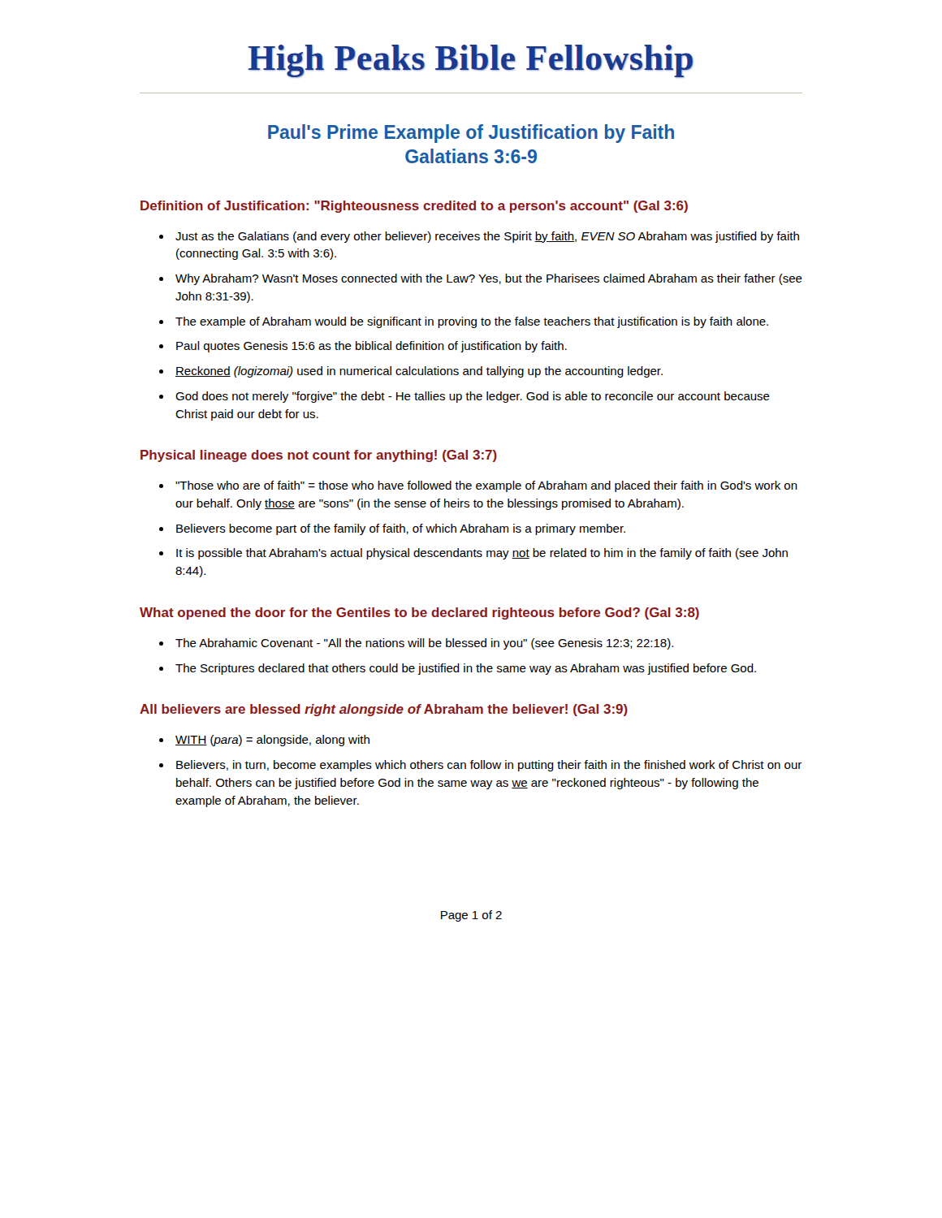High Peaks Bible Fellowship
Paul's Prime Example of Justification by Faith
Galatians 3:6-9
Definition of Justification: "Righteousness credited to a person's account" (Gal 3:6)
Just as the Galatians (and every other believer) receives the Spirit by faith, EVEN SO Abraham was justified by faith (connecting Gal. 3:5 with 3:6).
Why Abraham? Wasn't Moses connected with the Law? Yes, but the Pharisees claimed Abraham as their father (see John 8:31-39).
The example of Abraham would be significant in proving to the false teachers that justification is by faith alone.
Paul quotes Genesis 15:6 as the biblical definition of justification by faith.
Reckoned (logizomai) used in numerical calculations and tallying up the accounting ledger.
God does not merely "forgive" the debt - He tallies up the ledger. God is able to reconcile our account because Christ paid our debt for us.
Physical lineage does not count for anything! (Gal 3:7)
"Those who are of faith" = those who have followed the example of Abraham and placed their faith in God's work on our behalf. Only those are "sons" (in the sense of heirs to the blessings promised to Abraham).
Believers become part of the family of faith, of which Abraham is a primary member.
It is possible that Abraham's actual physical descendants may not be related to him in the family of faith (see John 8:44).
What opened the door for the Gentiles to be declared righteous before God? (Gal 3:8)
The Abrahamic Covenant - "All the nations will be blessed in you" (see Genesis 12:3; 22:18).
The Scriptures declared that others could be justified in the same way as Abraham was justified before God.
All believers are blessed right alongside of Abraham the believer! (Gal 3:9)
WITH (para) = alongside, along with
Believers, in turn, become examples which others can follow in putting their faith in the finished work of Christ on our behalf. Others can be justified before God in the same way as we are "reckoned righteous" - by following the example of Abraham, the believer.
Page 1 of 2